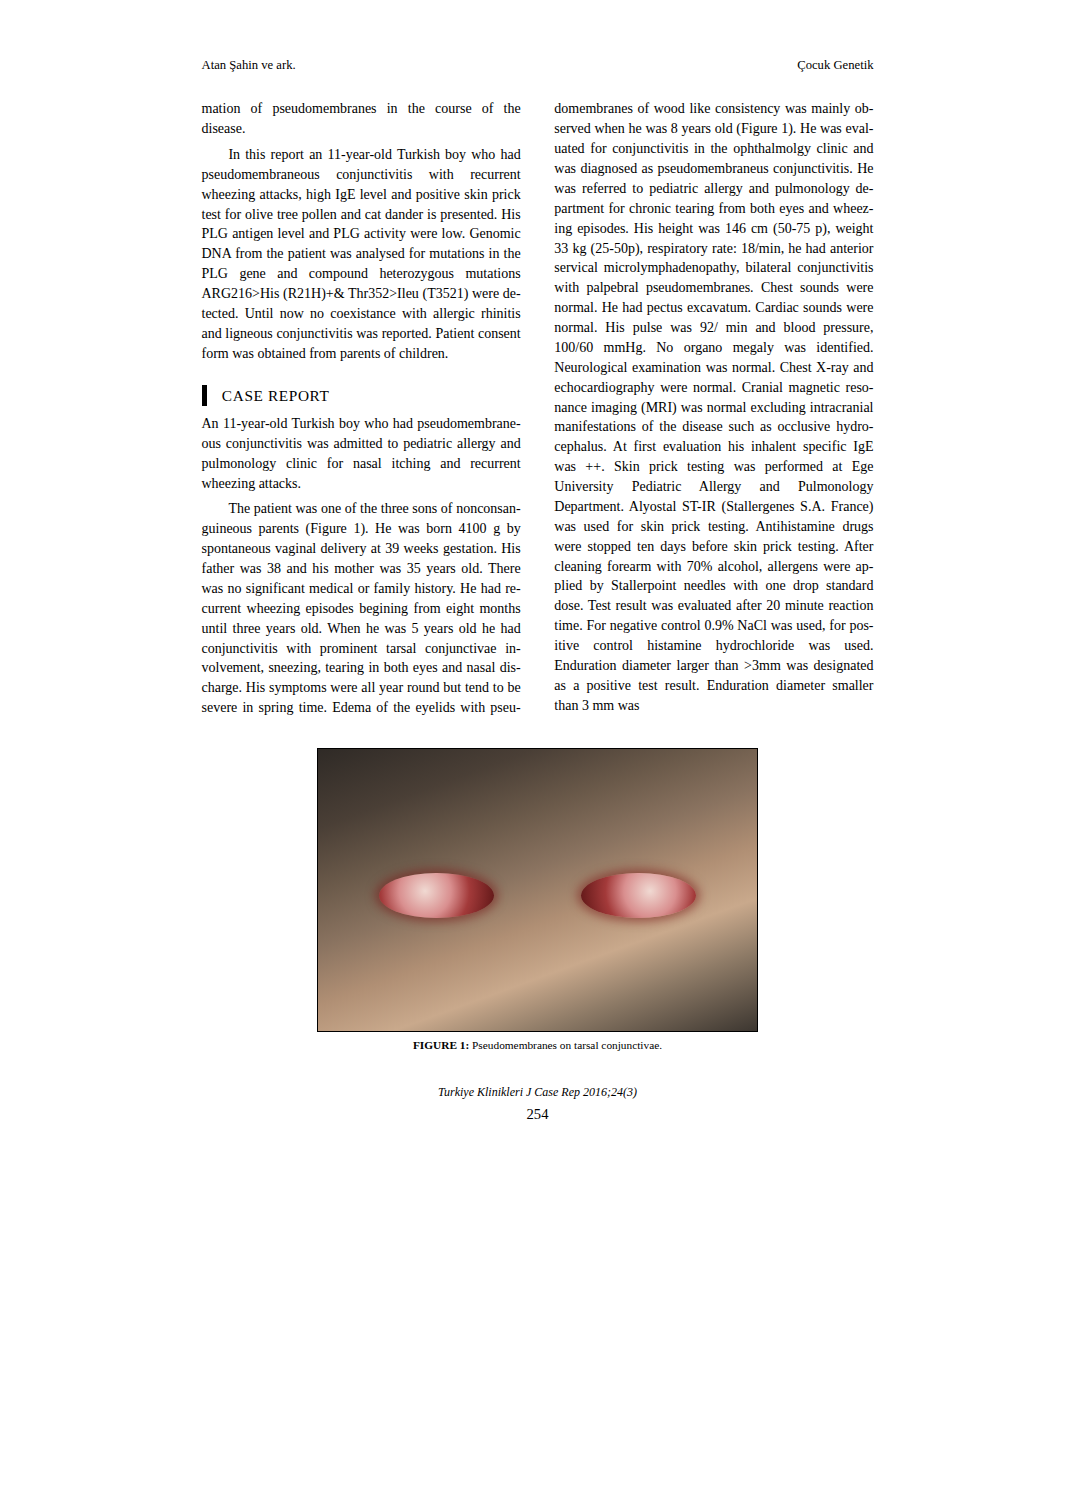Atan Şahin ve ark.
Çocuk Genetik
mation of pseudomembranes in the course of the disease.
In this report an 11-year-old Turkish boy who had pseudomembraneous conjunctivitis with recurrent wheezing attacks, high IgE level and positive skin prick test for olive tree pollen and cat dander is presented. His PLG antigen level and PLG activity were low. Genomic DNA from the patient was analysed for mutations in the PLG gene and compound heterozygous mutations ARG216>His (R21H)+& Thr352>Ileu (T3521) were detected. Until now no coexistance with allergic rhinitis and ligneous conjunctivitis was reported. Patient consent form was obtained from parents of children.
CASE REPORT
An 11-year-old Turkish boy who had pseudomembraneous conjunctivitis was admitted to pediatric allergy and pulmonology clinic for nasal itching and recurrent wheezing attacks.
The patient was one of the three sons of nonconsanguineous parents (Figure 1). He was born 4100 g by spontaneous vaginal delivery at 39 weeks gestation. His father was 38 and his mother was 35 years old. There was no significant medical or family history. He had recurrent wheezing episodes begining from eight months until three years old. When he was 5 years old he had conjunctivitis with prominent tarsal conjunctivae involvement, sneezing, tearing in both eyes and nasal discharge. His symptoms were all year round but tend to be severe in spring time. Edema of the eyelids with pseudomembranes of wood like consistency was mainly observed when he was 8 years old (Figure 1). He was evaluated for conjunctivitis in the ophthalmolgy clinic and was diagnosed as pseudomembraneus conjunctivitis. He was referred to pediatric allergy and pulmonology department for chronic tearing from both eyes and wheezing episodes. His height was 146 cm (50-75 p), weight 33 kg (25-50p), respiratory rate: 18/min, he had anterior servical microlymphadenopathy, bilateral conjunctivitis with palpebral pseudomembranes. Chest sounds were normal. He had pectus excavatum. Cardiac sounds were normal. His pulse was 92/ min and blood pressure, 100/60 mmHg. No organo megaly was identified. Neurological examination was normal. Chest X-ray and echocardiography were normal. Cranial magnetic resonance imaging (MRI) was normal excluding intracranial manifestations of the disease such as occlusive hydrocephalus. At first evaluation his inhalent specific IgE was ++. Skin prick testing was performed at Ege University Pediatric Allergy and Pulmonology Department. Alyostal ST-IR (Stallergenes S.A. France) was used for skin prick testing. Antihistamine drugs were stopped ten days before skin prick testing. After cleaning forearm with 70% alcohol, allergens were applied by Stallerpoint needles with one drop standard dose. Test result was evaluated after 20 minute reaction time. For negative control 0.9% NaCl was used, for positive control histamine hydrochloride was used. Enduration diameter larger than >3mm was designated as a positive test result. Enduration diameter smaller than 3 mm was
FIGURE 1: Pseudomembranes on tarsal conjunctivae.
Turkiye Klinikleri J Case Rep 2016;24(3)
254